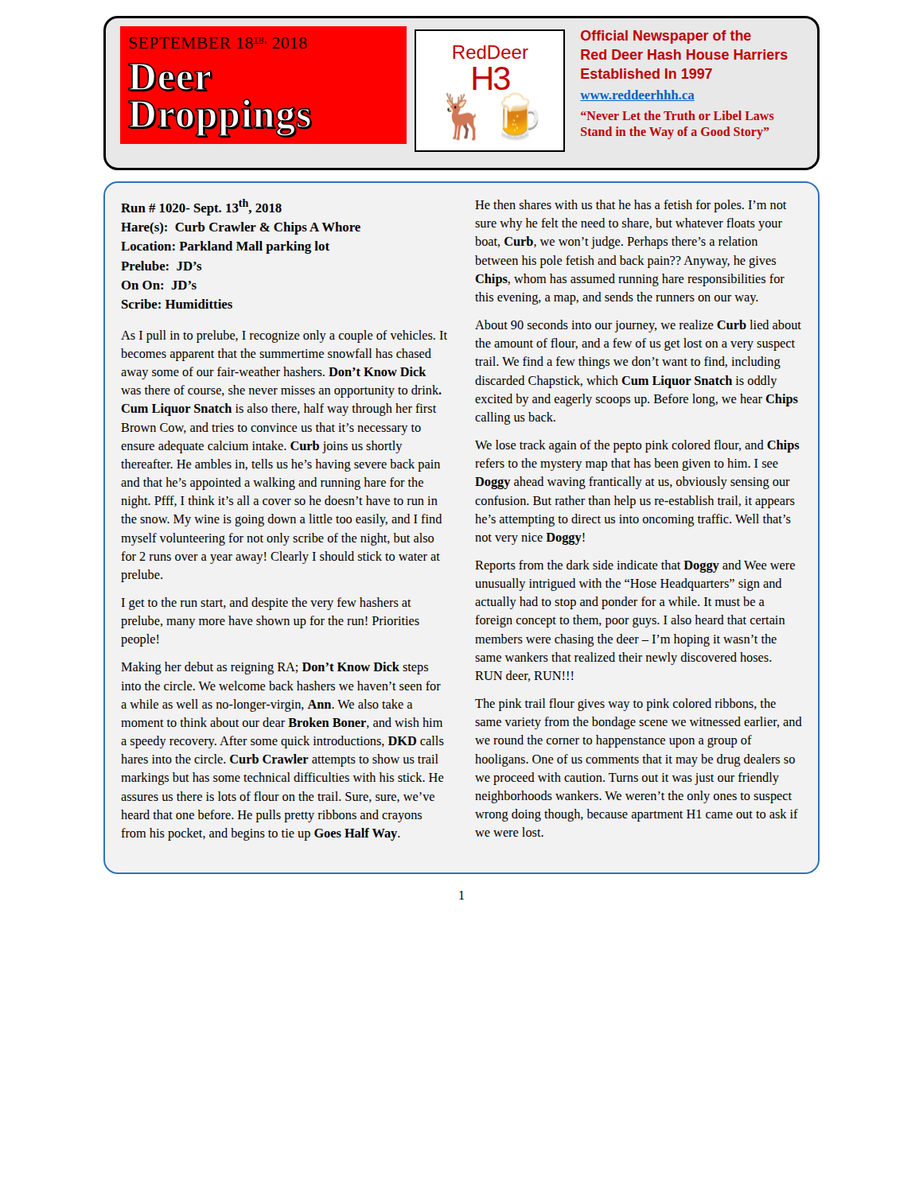SEPTEMBER 18th, 2018
Deer
Droppings
RedDeerH3
🦌🍺
Official Newspaper of the
Red Deer Hash House Harriers
Established In 1997
www.reddeerhhh.ca
“Never Let the Truth or Libel Laws Stand in the Way of a Good Story”
Run # 1020- Sept. 13th, 2018
Hare(s): Curb Crawler & Chips A Whore
Location: Parkland Mall parking lot
Prelube: JD’s
On On: JD’s
Scribe: Humiditties
As I pull in to prelube, I recognize only a couple of vehicles. It becomes apparent that the summertime snowfall has chased away some of our fair-weather hashers. Don’t Know Dick was there of course, she never misses an opportunity to drink. Cum Liquor Snatch is also there, half way through her first Brown Cow, and tries to convince us that it’s necessary to ensure adequate calcium intake. Curb joins us shortly thereafter. He ambles in, tells us he’s having severe back pain and that he’s appointed a walking and running hare for the night. Pfff, I think it’s all a cover so he doesn’t have to run in the snow. My wine is going down a little too easily, and I find myself volunteering for not only scribe of the night, but also for 2 runs over a year away! Clearly I should stick to water at prelube.
I get to the run start, and despite the very few hashers at prelube, many more have shown up for the run! Priorities people!
Making her debut as reigning RA; Don’t Know Dick steps into the circle. We welcome back hashers we haven’t seen for a while as well as no-longer-virgin, Ann. We also take a moment to think about our dear Broken Boner, and wish him a speedy recovery. After some quick introductions, DKD calls hares into the circle. Curb Crawler attempts to show us trail markings but has some technical difficulties with his stick. He assures us there is lots of flour on the trail. Sure, sure, we’ve heard that one before. He pulls pretty ribbons and crayons from his pocket, and begins to tie up Goes Half Way.
He then shares with us that he has a fetish for poles. I’m not sure why he felt the need to share, but whatever floats your boat, Curb, we won’t judge. Perhaps there’s a relation between his pole fetish and back pain?? Anyway, he gives Chips, whom has assumed running hare responsibilities for this evening, a map, and sends the runners on our way.
About 90 seconds into our journey, we realize Curb lied about the amount of flour, and a few of us get lost on a very suspect trail. We find a few things we don’t want to find, including discarded Chapstick, which Cum Liquor Snatch is oddly excited by and eagerly scoops up. Before long, we hear Chips calling us back.
We lose track again of the pepto pink colored flour, and Chips refers to the mystery map that has been given to him. I see Doggy ahead waving frantically at us, obviously sensing our confusion. But rather than help us re-establish trail, it appears he’s attempting to direct us into oncoming traffic. Well that’s not very nice Doggy!
Reports from the dark side indicate that Doggy and Wee were unusually intrigued with the “Hose Headquarters” sign and actually had to stop and ponder for a while. It must be a foreign concept to them, poor guys. I also heard that certain members were chasing the deer – I’m hoping it wasn’t the same wankers that realized their newly discovered hoses. RUN deer, RUN!!!
The pink trail flour gives way to pink colored ribbons, the same variety from the bondage scene we witnessed earlier, and we round the corner to happenstance upon a group of hooligans. One of us comments that it may be drug dealers so we proceed with caution. Turns out it was just our friendly neighborhoods wankers. We weren’t the only ones to suspect wrong doing though, because apartment H1 came out to ask if we were lost.
1